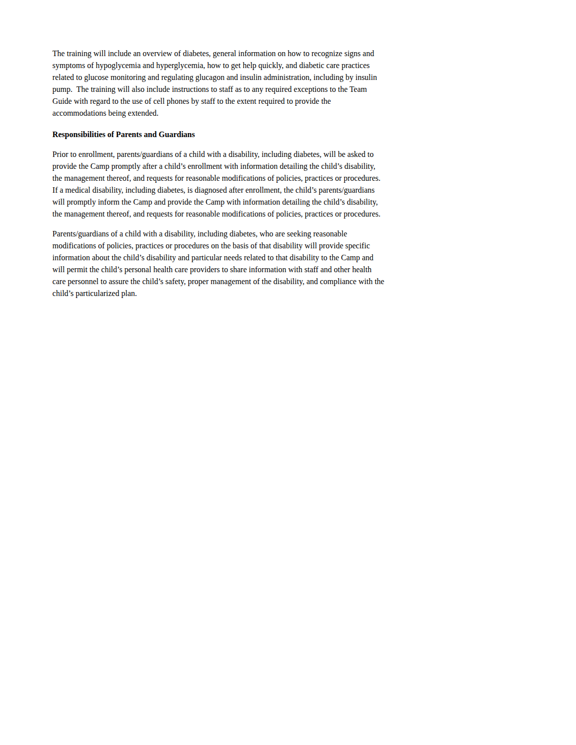The training will include an overview of diabetes, general information on how to recognize signs and symptoms of hypoglycemia and hyperglycemia, how to get help quickly, and diabetic care practices related to glucose monitoring and regulating glucagon and insulin administration, including by insulin pump. The training will also include instructions to staff as to any required exceptions to the Team Guide with regard to the use of cell phones by staff to the extent required to provide the accommodations being extended.
Responsibilities of Parents and Guardians
Prior to enrollment, parents/guardians of a child with a disability, including diabetes, will be asked to provide the Camp promptly after a child’s enrollment with information detailing the child’s disability, the management thereof, and requests for reasonable modifications of policies, practices or procedures. If a medical disability, including diabetes, is diagnosed after enrollment, the child’s parents/guardians will promptly inform the Camp and provide the Camp with information detailing the child’s disability, the management thereof, and requests for reasonable modifications of policies, practices or procedures.
Parents/guardians of a child with a disability, including diabetes, who are seeking reasonable modifications of policies, practices or procedures on the basis of that disability will provide specific information about the child’s disability and particular needs related to that disability to the Camp and will permit the child’s personal health care providers to share information with staff and other health care personnel to assure the child’s safety, proper management of the disability, and compliance with the child’s particularized plan.